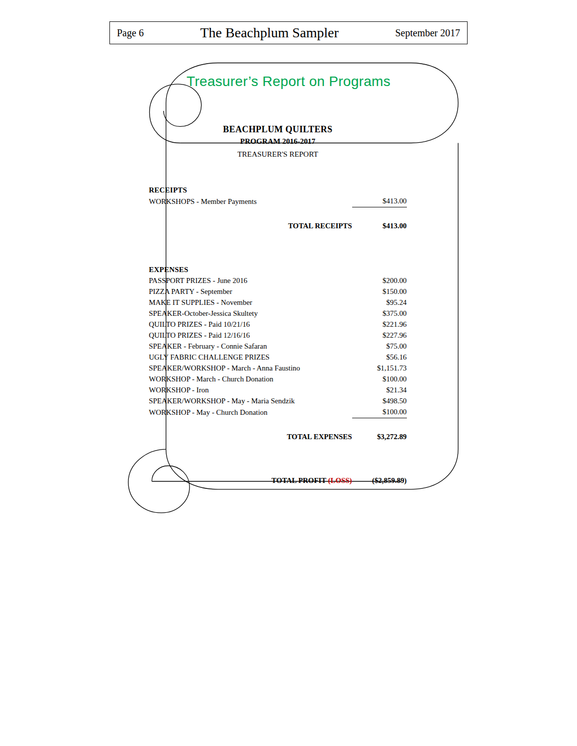Page 6
The Beachplum Sampler
September 2017
Treasurer’s Report on Programs
BEACHPLUM QUILTERS
PROGRAM 2016-2017
TREASURER'S REPORT
| RECEIPTS |
| WORKSHOPS - Member Payments | $413.00 |
| | TOTAL RECEIPTS | $413.00 |
| EXPENSES |
| PASSPORT PRIZES - June 2016 | $200.00 |
| PIZZA PARTY - September | $150.00 |
| MAKE IT SUPPLIES - November | $95.24 |
| SPEAKER-October-Jessica Skultety | $375.00 |
| QUILTO PRIZES - Paid 10/21/16 | $221.96 |
| QUILTO PRIZES - Paid 12/16/16 | $227.96 |
| SPEAKER - February - Connie Safaran | $75.00 |
| UGLY FABRIC CHALLENGE PRIZES | $56.16 |
| SPEAKER/WORKSHOP - March - Anna Faustino | $1,151.73 |
| WORKSHOP - March - Church Donation | $100.00 |
| WORKSHOP - Iron | $21.34 |
| SPEAKER/WORKSHOP - May - Maria Sendzik | $498.50 |
| WORKSHOP - May - Church Donation | $100.00 |
| | TOTAL EXPENSES | $3,272.89 |
| | TOTAL PROFIT (LOSS) | ($2,859.89) |